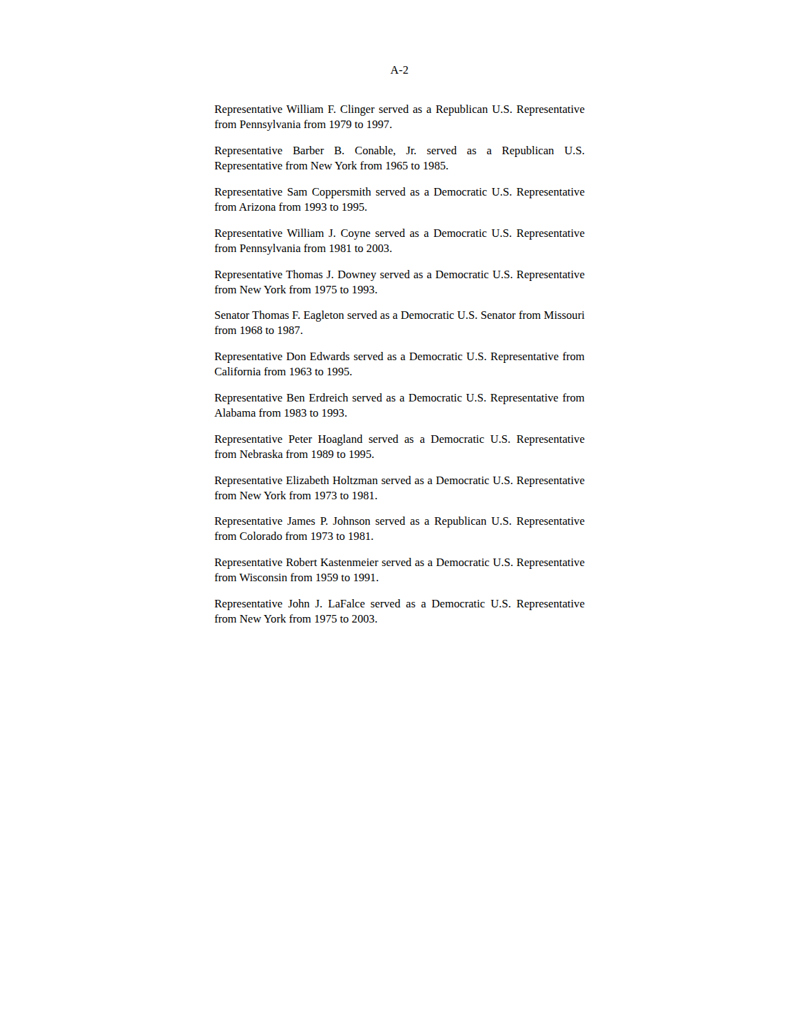A-2
Representative William F. Clinger served as a Republican U.S. Representative from Pennsylvania from 1979 to 1997.
Representative Barber B. Conable, Jr. served as a Repub­lican U.S. Representative from New York from 1965 to 1985.
Representative Sam Coppersmith served as a Democratic U.S. Representative from Arizona from 1993 to 1995.
Representative William J. Coyne served as a Democratic U.S. Representative from Pennsylvania from 1981 to 2003.
Representative Thomas J. Downey served as a Democratic U.S. Representative from New York from 1975 to 1993.
Senator Thomas F. Eagleton served as a Democratic U.S. Senator from Missouri from 1968 to 1987.
Representative Don Edwards served as a Democratic U.S. Representative from California from 1963 to 1995.
Representative Ben Erdreich served as a Democratic U.S. Representative from Alabama from 1983 to 1993.
Representative Peter Hoagland served as a Democratic U.S. Representative from Nebraska from 1989 to 1995.
Representative Elizabeth Holtzman served as a Demo­cratic U.S. Representative from New York from 1973 to 1981.
Representative James P. Johnson served as a Republican U.S. Representative from Colorado from 1973 to 1981.
Representative Robert Kastenmeier served as a Demo­cratic U.S. Representative from Wisconsin from 1959 to 1991.
Representative John J. LaFalce served as a Democratic U.S. Representative from New York from 1975 to 2003.